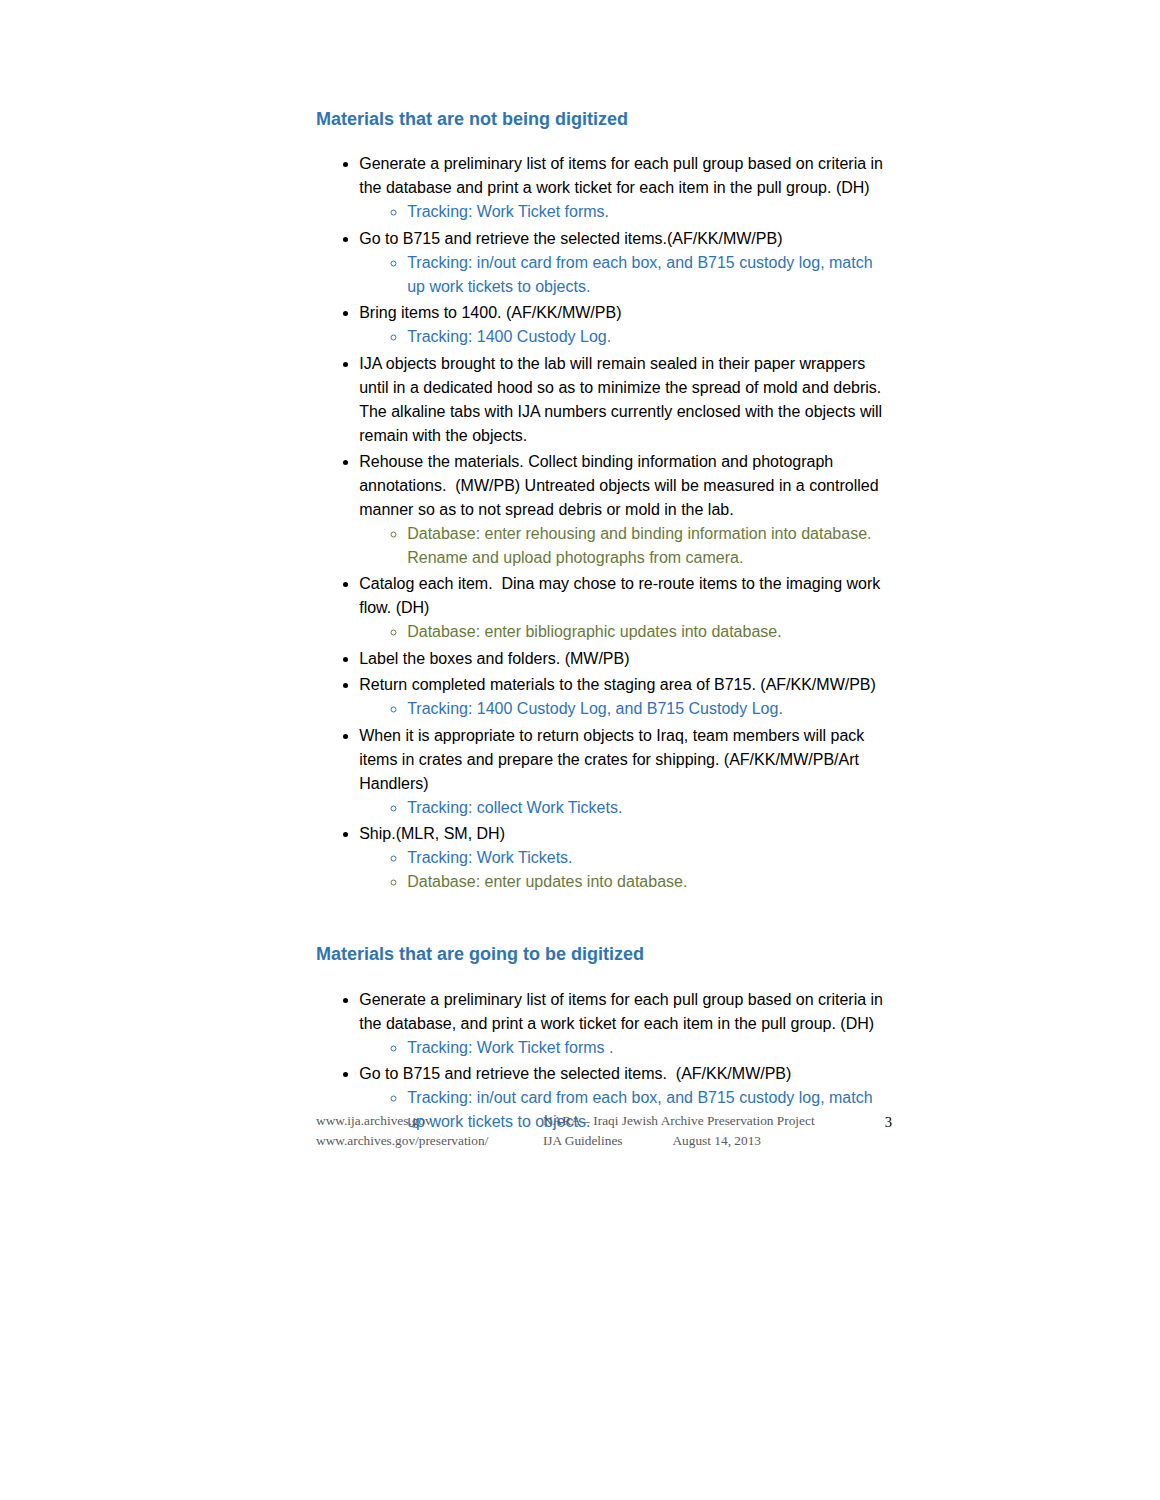Materials that are not being digitized
Generate a preliminary list of items for each pull group based on criteria in the database and print a work ticket for each item in the pull group. (DH)
Tracking: Work Ticket forms.
Go to B715 and retrieve the selected items.(AF/KK/MW/PB)
Tracking: in/out card from each box, and B715 custody log, match up work tickets to objects.
Bring items to 1400. (AF/KK/MW/PB)
Tracking: 1400 Custody Log.
IJA objects brought to the lab will remain sealed in their paper wrappers until in a dedicated hood so as to minimize the spread of mold and debris. The alkaline tabs with IJA numbers currently enclosed with the objects will remain with the objects.
Rehouse the materials. Collect binding information and photograph annotations. (MW/PB) Untreated objects will be measured in a controlled manner so as to not spread debris or mold in the lab.
Database: enter rehousing and binding information into database. Rename and upload photographs from camera.
Catalog each item. Dina may chose to re-route items to the imaging work flow. (DH)
Database: enter bibliographic updates into database.
Label the boxes and folders. (MW/PB)
Return completed materials to the staging area of B715. (AF/KK/MW/PB)
Tracking: 1400 Custody Log, and B715 Custody Log.
When it is appropriate to return objects to Iraq, team members will pack items in crates and prepare the crates for shipping. (AF/KK/MW/PB/Art Handlers)
Tracking: collect Work Tickets.
Ship.(MLR, SM, DH)
Tracking: Work Tickets.
Database: enter updates into database.
Materials that are going to be digitized
Generate a preliminary list of items for each pull group based on criteria in the database, and print a work ticket for each item in the pull group. (DH)
Tracking: Work Ticket forms .
Go to B715 and retrieve the selected items. (AF/KK/MW/PB)
Tracking: in/out card from each box, and B715 custody log, match up work tickets to objects.
www.ija.archives.gov www.archives.gov/preservation/
NARA – Iraqi Jewish Archive Preservation Project IJA Guidelines August 14, 2013
3